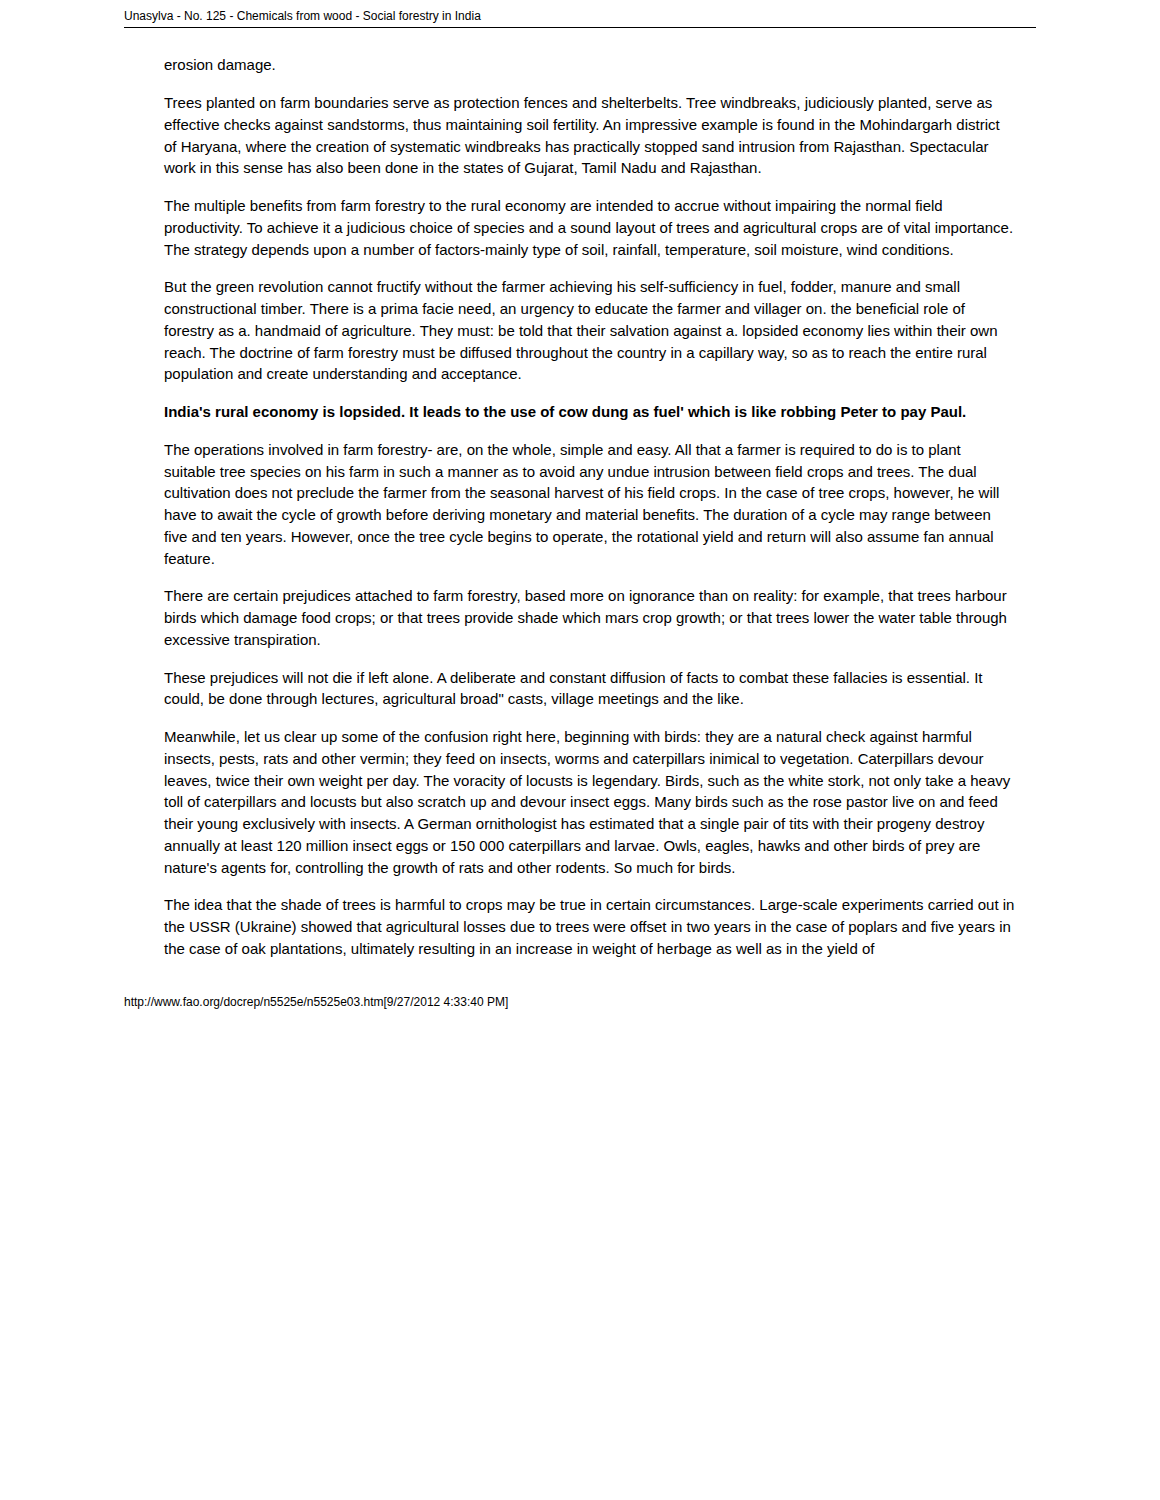Unasylva - No. 125 - Chemicals from wood - Social forestry in India
erosion damage.
Trees planted on farm boundaries serve as protection fences and shelterbelts. Tree windbreaks, judiciously planted, serve as effective checks against sandstorms, thus maintaining soil fertility. An impressive example is found in the Mohindargarh district of Haryana, where the creation of systematic windbreaks has practically stopped sand intrusion from Rajasthan. Spectacular work in this sense has also been done in the states of Gujarat, Tamil Nadu and Rajasthan.
The multiple benefits from farm forestry to the rural economy are intended to accrue without impairing the normal field productivity. To achieve it a judicious choice of species and a sound layout of trees and agricultural crops are of vital importance. The strategy depends upon a number of factors-mainly type of soil, rainfall, temperature, soil moisture, wind conditions.
But the green revolution cannot fructify without the farmer achieving his self-sufficiency in fuel, fodder, manure and small constructional timber. There is a prima facie need, an urgency to educate the farmer and villager on. the beneficial role of forestry as a. handmaid of agriculture. They must: be told that their salvation against a. lopsided economy lies within their own reach. The doctrine of farm forestry must be diffused throughout the country in a capillary way, so as to reach the entire rural population and create understanding and acceptance.
India's rural economy is lopsided. It leads to the use of cow dung as fuel' which is like robbing Peter to pay Paul.
The operations involved in farm forestry- are, on the whole, simple and easy. All that a farmer is required to do is to plant suitable tree species on his farm in such a manner as to avoid any undue intrusion between field crops and trees. The dual cultivation does not preclude the farmer from the seasonal harvest of his field crops. In the case of tree crops, however, he will have to await the cycle of growth before deriving monetary and material benefits. The duration of a cycle may range between five and ten years. However, once the tree cycle begins to operate, the rotational yield and return will also assume fan annual feature.
There are certain prejudices attached to farm forestry, based more on ignorance than on reality: for example, that trees harbour birds which damage food crops; or that trees provide shade which mars crop growth; or that trees lower the water table through excessive transpiration.
These prejudices will not die if left alone. A deliberate and constant diffusion of facts to combat these fallacies is essential. It could, be done through lectures, agricultural broad" casts, village meetings and the like.
Meanwhile, let us clear up some of the confusion right here, beginning with birds: they are a natural check against harmful insects, pests, rats and other vermin; they feed on insects, worms and caterpillars inimical to vegetation. Caterpillars devour leaves, twice their own weight per day. The voracity of locusts is legendary. Birds, such as the white stork, not only take a heavy toll of caterpillars and locusts but also scratch up and devour insect eggs. Many birds such as the rose pastor live on and feed their young exclusively with insects. A German ornithologist has estimated that a single pair of tits with their progeny destroy annually at least 120 million insect eggs or 150 000 caterpillars and larvae. Owls, eagles, hawks and other birds of prey are nature's agents for, controlling the growth of rats and other rodents. So much for birds.
The idea that the shade of trees is harmful to crops may be true in certain circumstances. Large-scale experiments carried out in the USSR (Ukraine) showed that agricultural losses due to trees were offset in two years in the case of poplars and five years in the case of oak plantations, ultimately resulting in an increase in weight of herbage as well as in the yield of
http://www.fao.org/docrep/n5525e/n5525e03.htm[9/27/2012 4:33:40 PM]